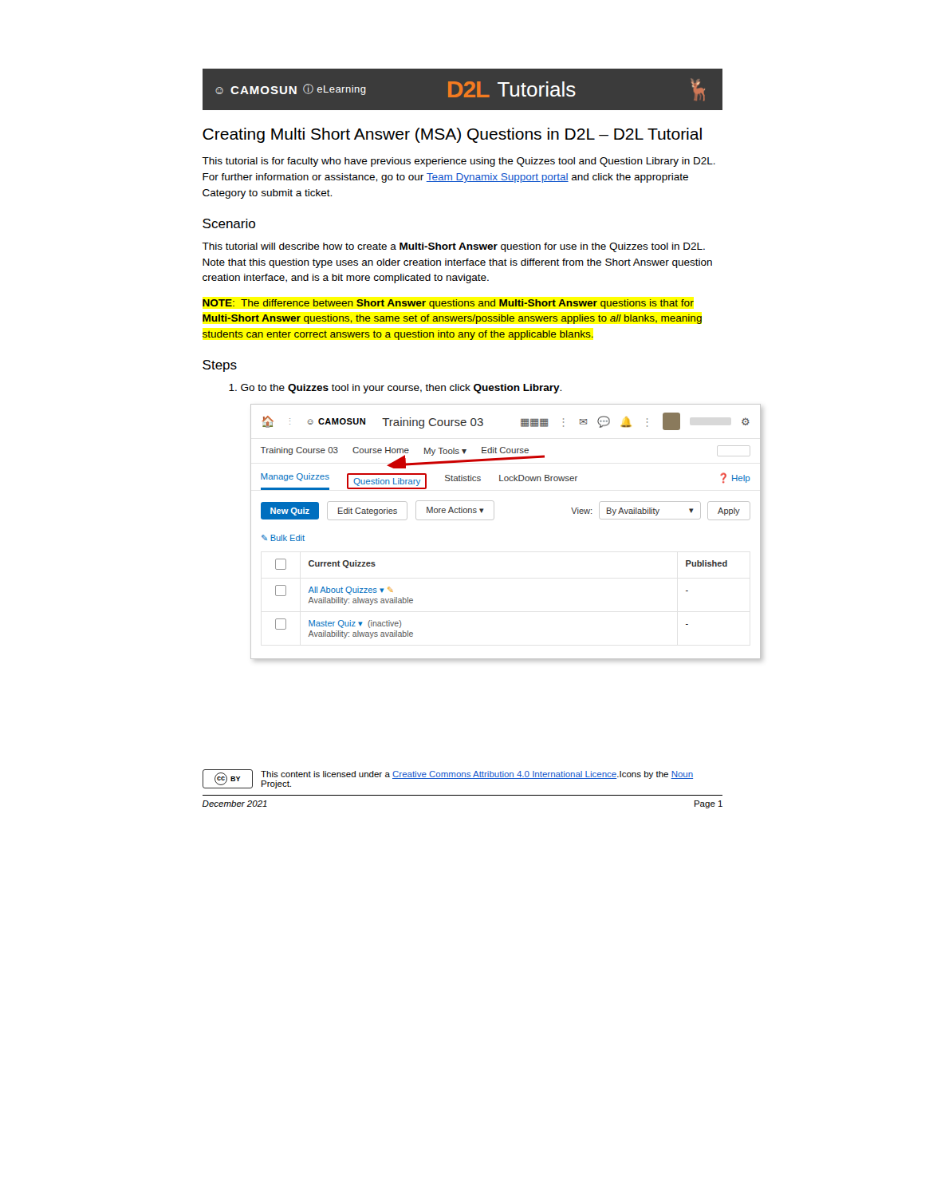☺ CAMOSUN ⓘ eLearning
D2L Tutorials
🦌
Creating Multi Short Answer (MSA) Questions in D2L – D2L Tutorial
This tutorial is for faculty who have previous experience using the Quizzes tool and Question Library in D2L. For further information or assistance, go to our Team Dynamix Support portal and click the appropriate Category to submit a ticket.
Scenario
This tutorial will describe how to create a Multi-Short Answer question for use in the Quizzes tool in D2L. Note that this question type uses an older creation interface that is different from the Short Answer question creation interface, and is a bit more complicated to navigate.
NOTE: The difference between Short Answer questions and Multi-Short Answer questions is that for Multi-Short Answer questions, the same set of answers/possible answers applies to all blanks, meaning students can enter correct answers to a question into any of the applicable blanks.
Steps
Go to the Quizzes tool in your course, then click Question Library.
🏠 ⋮ ☺ CAMOSUN Training Course 03 ▦▦▦ ⋮ ✉ 💬 🔔 ⋮ ⚙
Training Course 03 Course Home My Tools ▾ Edit Course
Manage Quizzes Question Library Statistics LockDown Browser ❓ Help
New Quiz Edit Categories More Actions ▾ View: By Availability▾ Apply
✎ Bulk Edit
| | Current Quizzes | Published |
| --- | --- | --- |
| | All About Quizzes ▾ ✎ Availability: always available | - |
| | Master Quiz ▾ (inactive) Availability: always available | - |
cc BY This content is licensed under a Creative Commons Attribution 4.0 International Licence.Icons by the Noun Project.
December 2021 Page 1